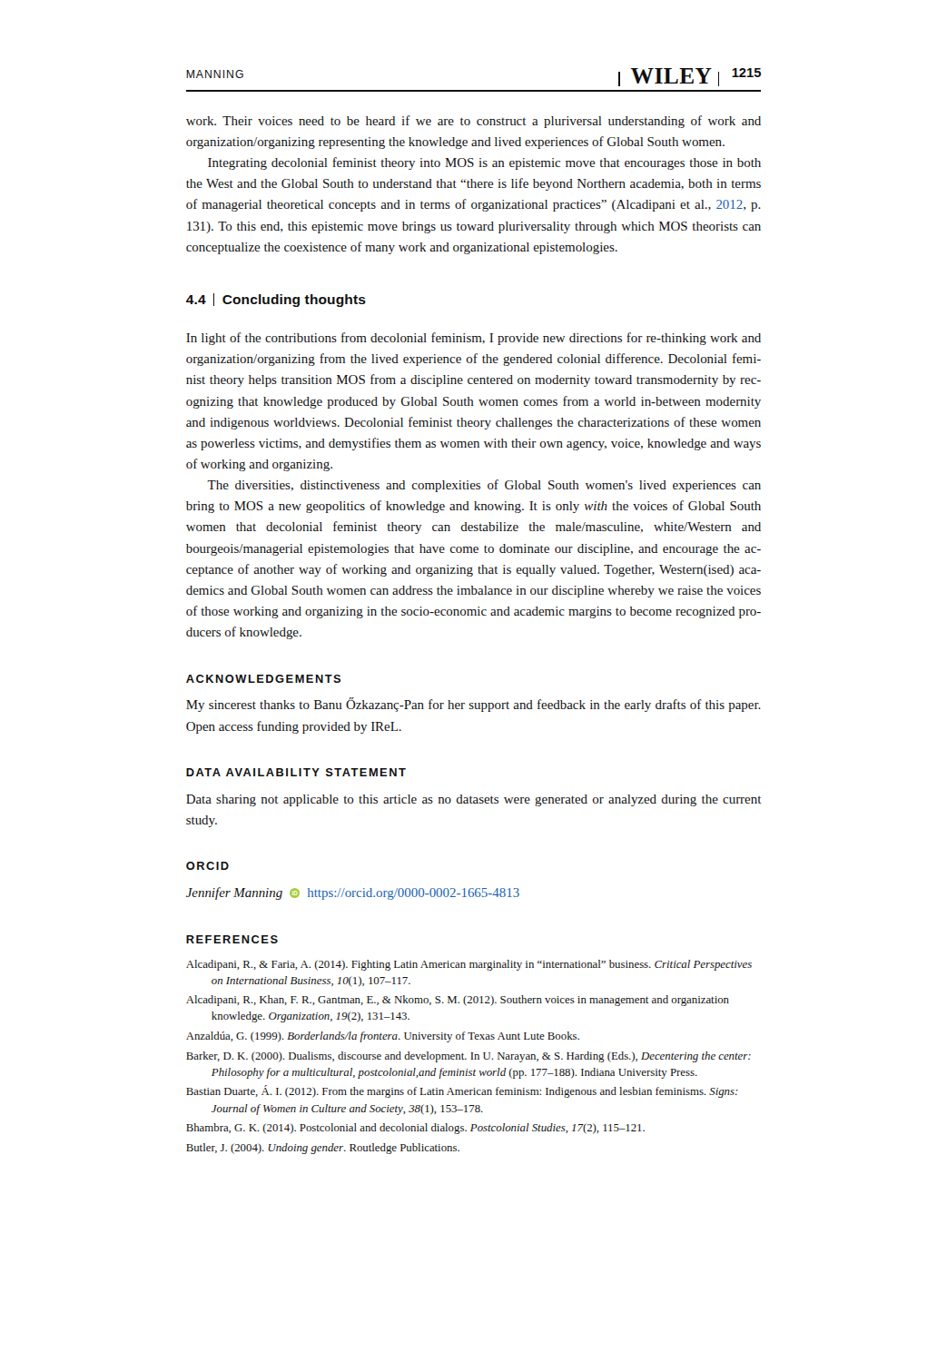Manning
WILEY
1215
work. Their voices need to be heard if we are to construct a pluriversal understanding of work and organization/organizing representing the knowledge and lived experiences of Global South women.
Integrating decolonial feminist theory into MOS is an epistemic move that encourages those in both the West and the Global South to understand that “there is life beyond Northern academia, both in terms of managerial theoretical concepts and in terms of organizational practices” (Alcadipani et al., 2012, p. 131). To this end, this epistemic move brings us toward pluriversality through which MOS theorists can conceptualize the coexistence of many work and organizational epistemologies.
4.4 Concluding thoughts
In light of the contributions from decolonial feminism, I provide new directions for re-thinking work and organization/organizing from the lived experience of the gendered colonial difference. Decolonial feminist theory helps transition MOS from a discipline centered on modernity toward transmodernity by recognizing that knowledge produced by Global South women comes from a world in-between modernity and indigenous worldviews. Decolonial feminist theory challenges the characterizations of these women as powerless victims, and demystifies them as women with their own agency, voice, knowledge and ways of working and organizing.
The diversities, distinctiveness and complexities of Global South women's lived experiences can bring to MOS a new geopolitics of knowledge and knowing. It is only with the voices of Global South women that decolonial feminist theory can destabilize the male/masculine, white/Western and bourgeois/managerial epistemologies that have come to dominate our discipline, and encourage the acceptance of another way of working and organizing that is equally valued. Together, Western(ised) academics and Global South women can address the imbalance in our discipline whereby we raise the voices of those working and organizing in the socio-economic and academic margins to become recognized producers of knowledge.
Acknowledgements
My sincerest thanks to Banu Őzkazanç-Pan for her support and feedback in the early drafts of this paper. Open access funding provided by IReL.
Data availability statement
Data sharing not applicable to this article as no datasets were generated or analyzed during the current study.
Orcid
Jennifer Manning https://orcid.org/0000-0002-1665-4813
References
Alcadipani, R., & Faria, A. (2014). Fighting Latin American marginality in “international” business. Critical Perspectives on International Business, 10(1), 107–117.
Alcadipani, R., Khan, F. R., Gantman, E., & Nkomo, S. M. (2012). Southern voices in management and organization knowledge. Organization, 19(2), 131–143.
Anzaldúa, G. (1999). Borderlands/la frontera. University of Texas Aunt Lute Books.
Barker, D. K. (2000). Dualisms, discourse and development. In U. Narayan, & S. Harding (Eds.), Decentering the center: Philosophy for a multicultural, postcolonial,and feminist world (pp. 177–188). Indiana University Press.
Bastian Duarte, Á. I. (2012). From the margins of Latin American feminism: Indigenous and lesbian feminisms. Signs: Journal of Women in Culture and Society, 38(1), 153–178.
Bhambra, G. K. (2014). Postcolonial and decolonial dialogs. Postcolonial Studies, 17(2), 115–121.
Butler, J. (2004). Undoing gender. Routledge Publications.